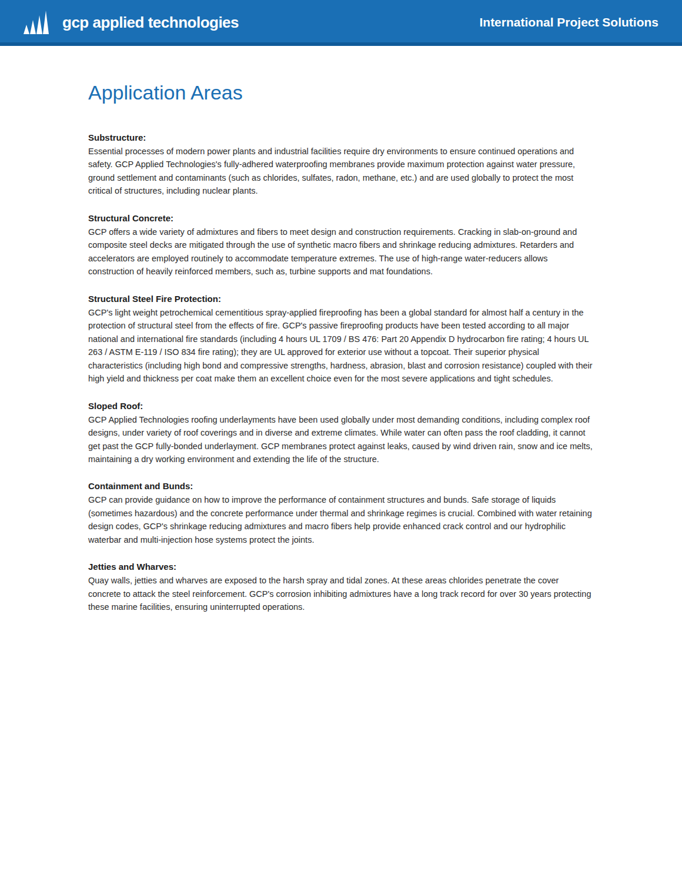gcp applied technologies
International Project Solutions
Application Areas
Substructure:
Essential processes of modern power plants and industrial facilities require dry environments to ensure continued operations and safety. GCP Applied Technologies's fully-adhered waterproofing membranes provide maximum protection against water pressure, ground settlement and contaminants (such as chlorides, sulfates, radon, methane, etc.) and are used globally to protect the most critical of structures, including nuclear plants.
Structural Concrete:
GCP offers a wide variety of admixtures and fibers to meet design and construction requirements. Cracking in slab-on-ground and composite steel decks are mitigated through the use of synthetic macro fibers and shrinkage reducing admixtures. Retarders and accelerators are employed routinely to accommodate temperature extremes. The use of high-range water-reducers allows construction of heavily reinforced members, such as, turbine supports and mat foundations.
Structural Steel Fire Protection:
GCP's light weight petrochemical cementitious spray-applied fireproofing has been a global standard for almost half a century in the protection of structural steel from the effects of fire. GCP's passive fireproofing products have been tested according to all major national and international fire standards (including 4 hours UL 1709 / BS 476: Part 20 Appendix D hydrocarbon fire rating; 4 hours UL 263 / ASTM E-119 / ISO 834 fire rating); they are UL approved for exterior use without a topcoat. Their superior physical characteristics (including high bond and compressive strengths, hardness, abrasion, blast and corrosion resistance) coupled with their high yield and thickness per coat make them an excellent choice even for the most severe applications and tight schedules.
Sloped Roof:
GCP Applied Technologies roofing underlayments have been used globally under most demanding conditions, including complex roof designs, under variety of roof coverings and in diverse and extreme climates. While water can often pass the roof cladding, it cannot get past the GCP fully-bonded underlayment. GCP membranes protect against leaks, caused by wind driven rain, snow and ice melts, maintaining a dry working environment and extending the life of the structure.
Containment and Bunds:
GCP can provide guidance on how to improve the performance of containment structures and bunds. Safe storage of liquids (sometimes hazardous) and the concrete performance under thermal and shrinkage regimes is crucial. Combined with water retaining design codes, GCP's shrinkage reducing admixtures and macro fibers help provide enhanced crack control and our hydrophilic waterbar and multi-injection hose systems protect the joints.
Jetties and Wharves:
Quay walls, jetties and wharves are exposed to the harsh spray and tidal zones. At these areas chlorides penetrate the cover concrete to attack the steel reinforcement. GCP's corrosion inhibiting admixtures have a long track record for over 30 years protecting these marine facilities, ensuring uninterrupted operations.